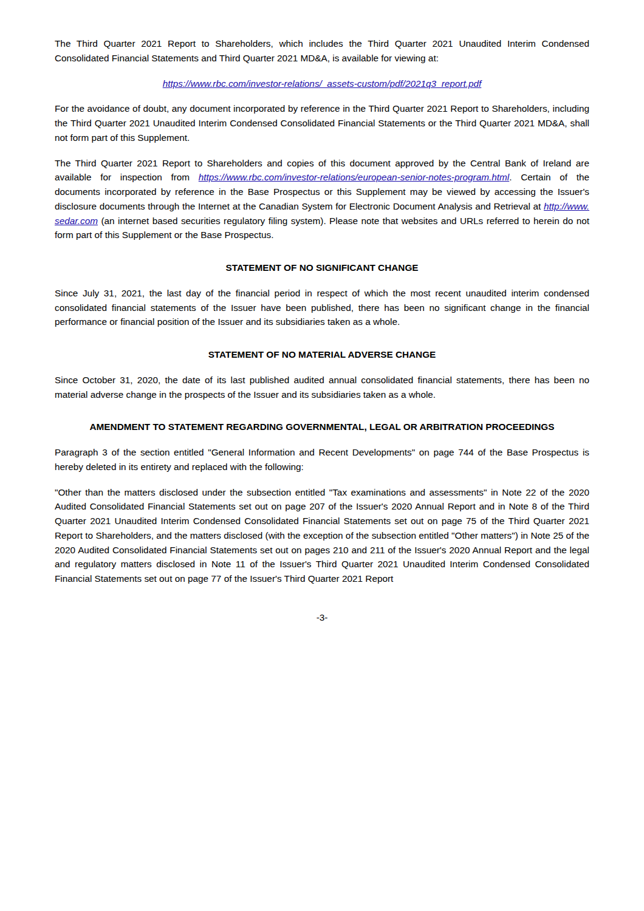The Third Quarter 2021 Report to Shareholders, which includes the Third Quarter 2021 Unaudited Interim Condensed Consolidated Financial Statements and Third Quarter 2021 MD&A, is available for viewing at:
https://www.rbc.com/investor-relations/_assets-custom/pdf/2021q3_report.pdf
For the avoidance of doubt, any document incorporated by reference in the Third Quarter 2021 Report to Shareholders, including the Third Quarter 2021 Unaudited Interim Condensed Consolidated Financial Statements or the Third Quarter 2021 MD&A, shall not form part of this Supplement.
The Third Quarter 2021 Report to Shareholders and copies of this document approved by the Central Bank of Ireland are available for inspection from https://www.rbc.com/investor-relations/european-senior-notes-program.html. Certain of the documents incorporated by reference in the Base Prospectus or this Supplement may be viewed by accessing the Issuer's disclosure documents through the Internet at the Canadian System for Electronic Document Analysis and Retrieval at http://www.sedar.com (an internet based securities regulatory filing system). Please note that websites and URLs referred to herein do not form part of this Supplement or the Base Prospectus.
Statement of No Significant Change
Since July 31, 2021, the last day of the financial period in respect of which the most recent unaudited interim condensed consolidated financial statements of the Issuer have been published, there has been no significant change in the financial performance or financial position of the Issuer and its subsidiaries taken as a whole.
Statement of No Material Adverse Change
Since October 31, 2020, the date of its last published audited annual consolidated financial statements, there has been no material adverse change in the prospects of the Issuer and its subsidiaries taken as a whole.
Amendment to Statement Regarding Governmental, Legal or Arbitration Proceedings
Paragraph 3 of the section entitled "General Information and Recent Developments" on page 744 of the Base Prospectus is hereby deleted in its entirety and replaced with the following:
"Other than the matters disclosed under the subsection entitled "Tax examinations and assessments" in Note 22 of the 2020 Audited Consolidated Financial Statements set out on page 207 of the Issuer's 2020 Annual Report and in Note 8 of the Third Quarter 2021 Unaudited Interim Condensed Consolidated Financial Statements set out on page 75 of the Third Quarter 2021 Report to Shareholders, and the matters disclosed (with the exception of the subsection entitled "Other matters") in Note 25 of the 2020 Audited Consolidated Financial Statements set out on pages 210 and 211 of the Issuer's 2020 Annual Report and the legal and regulatory matters disclosed in Note 11 of the Issuer's Third Quarter 2021 Unaudited Interim Condensed Consolidated Financial Statements set out on page 77 of the Issuer's Third Quarter 2021 Report
-3-